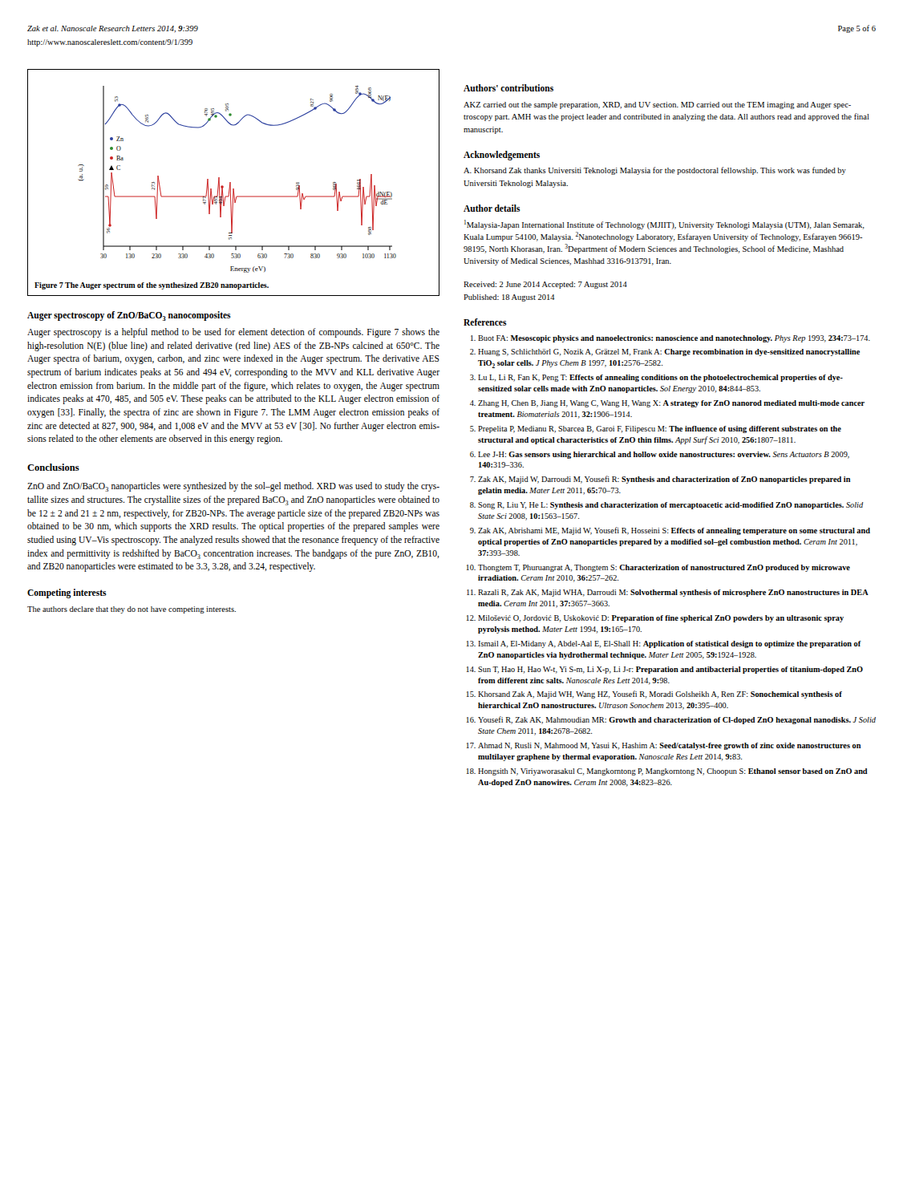Zak et al. Nanoscale Research Letters 2014, 9:399 http://www.nanoscalereslett.com/content/9/1/399
Page 5 of 6
30 130 230 330 430 530 630 730 830 930 1030 1130 Energy (eV) (a. u.) N(E) dN(E) dE 53 265 470 485 505 827 900 984 1008 59 56 273 477 485 494 511 931 969 1011 988 Zn O Ba C
Figure 7 The Auger spectrum of the synthesized ZB20 nanoparticles.
Auger spectroscopy of ZnO/BaCO3 nanocomposites
Auger spectroscopy is a helpful method to be used for element detection of compounds. Figure 7 shows the high-resolution N(E) (blue line) and related derivative (red line) AES of the ZB-NPs calcined at 650°C. The Auger spectra of barium, oxygen, carbon, and zinc were indexed in the Auger spectrum. The derivative AES spectrum of barium indicates peaks at 56 and 494 eV, corresponding to the MVV and KLL derivative Auger electron emission from barium. In the middle part of the figure, which relates to oxygen, the Auger spectrum indicates peaks at 470, 485, and 505 eV. These peaks can be attributed to the KLL Auger electron emission of oxygen [33]. Finally, the spectra of zinc are shown in Figure 7. The LMM Auger electron emission peaks of zinc are detected at 827, 900, 984, and 1,008 eV and the MVV at 53 eV [30]. No further Auger electron emissions related to the other elements are observed in this energy region.
Conclusions
ZnO and ZnO/BaCO3 nanoparticles were synthesized by the sol–gel method. XRD was used to study the crystallite sizes and structures. The crystallite sizes of the prepared BaCO3 and ZnO nanoparticles were obtained to be 12 ± 2 and 21 ± 2 nm, respectively, for ZB20-NPs. The average particle size of the prepared ZB20-NPs was obtained to be 30 nm, which supports the XRD results. The optical properties of the prepared samples were studied using UV–Vis spectroscopy. The analyzed results showed that the resonance frequency of the refractive index and permittivity is redshifted by BaCO3 concentration increases. The bandgaps of the pure ZnO, ZB10, and ZB20 nanoparticles were estimated to be 3.3, 3.28, and 3.24, respectively.
Competing interests
The authors declare that they do not have competing interests.
Authors' contributions
AKZ carried out the sample preparation, XRD, and UV section. MD carried out the TEM imaging and Auger spectroscopy part. AMH was the project leader and contributed in analyzing the data. All authors read and approved the final manuscript.
Acknowledgements
A. Khorsand Zak thanks Universiti Teknologi Malaysia for the postdoctoral fellowship. This work was funded by Universiti Teknologi Malaysia.
Author details
1Malaysia-Japan International Institute of Technology (MJIIT), University Teknologi Malaysia (UTM), Jalan Semarak, Kuala Lumpur 54100, Malaysia. 2Nanotechnology Laboratory, Esfarayen University of Technology, Esfarayen 96619-98195, North Khorasan, Iran. 3Department of Modern Sciences and Technologies, School of Medicine, Mashhad University of Medical Sciences, Mashhad 3316-913791, Iran.
Received: 2 June 2014 Accepted: 7 August 2014
Published: 18 August 2014
References
Buot FA: Mesoscopic physics and nanoelectronics: nanoscience and nanotechnology. Phys Rep 1993, 234: 73–174.
Huang S, Schlichthörl G, Nozik A, Grätzel M, Frank A: Charge recombination in dye-sensitized nanocrystalline TiO2 solar cells. J Phys Chem B 1997, 101: 2576–2582.
Lu L, Li R, Fan K, Peng T: Effects of annealing conditions on the photoelectrochemical properties of dye-sensitized solar cells made with ZnO nanoparticles. Sol Energy 2010, 84: 844–853.
Zhang H, Chen B, Jiang H, Wang C, Wang H, Wang X: A strategy for ZnO nanorod mediated multi-mode cancer treatment. Biomaterials 2011, 32: 1906–1914.
Prepelita P, Medianu R, Sbarcea B, Garoi F, Filipescu M: The influence of using different substrates on the structural and optical characteristics of ZnO thin films. Appl Surf Sci 2010, 256: 1807–1811.
Lee J-H: Gas sensors using hierarchical and hollow oxide nanostructures: overview. Sens Actuators B 2009, 140: 319–336.
Zak AK, Majid W, Darroudi M, Yousefi R: Synthesis and characterization of ZnO nanoparticles prepared in gelatin media. Mater Lett 2011, 65: 70–73.
Song R, Liu Y, He L: Synthesis and characterization of mercaptoacetic acid-modified ZnO nanoparticles. Solid State Sci 2008, 10: 1563–1567.
Zak AK, Abrishami ME, Majid W, Yousefi R, Hosseini S: Effects of annealing temperature on some structural and optical properties of ZnO nanoparticles prepared by a modified sol–gel combustion method. Ceram Int 2011, 37: 393–398.
Thongtem T, Phuruangrat A, Thongtem S: Characterization of nanostructured ZnO produced by microwave irradiation. Ceram Int 2010, 36: 257–262.
Razali R, Zak AK, Majid WHA, Darroudi M: Solvothermal synthesis of microsphere ZnO nanostructures in DEA media. Ceram Int 2011, 37: 3657–3663.
Milošević O, Jordović B, Uskoković D: Preparation of fine spherical ZnO powders by an ultrasonic spray pyrolysis method. Mater Lett 1994, 19: 165–170.
Ismail A, El-Midany A, Abdel-Aal E, El-Shall H: Application of statistical design to optimize the preparation of ZnO nanoparticles via hydrothermal technique. Mater Lett 2005, 59: 1924–1928.
Sun T, Hao H, Hao W-t, Yi S-m, Li X-p, Li J-r: Preparation and antibacterial properties of titanium-doped ZnO from different zinc salts. Nanoscale Res Lett 2014, 9: 98.
Khorsand Zak A, Majid WH, Wang HZ, Yousefi R, Moradi Golsheikh A, Ren ZF: Sonochemical synthesis of hierarchical ZnO nanostructures. Ultrason Sonochem 2013, 20: 395–400.
Yousefi R, Zak AK, Mahmoudian MR: Growth and characterization of Cl-doped ZnO hexagonal nanodisks. J Solid State Chem 2011, 184: 2678–2682.
Ahmad N, Rusli N, Mahmood M, Yasui K, Hashim A: Seed/catalyst-free growth of zinc oxide nanostructures on multilayer graphene by thermal evaporation. Nanoscale Res Lett 2014, 9: 83.
Hongsith N, Viriyaworasakul C, Mangkorntong P, Mangkorntong N, Choopun S: Ethanol sensor based on ZnO and Au-doped ZnO nanowires. Ceram Int 2008, 34: 823–826.